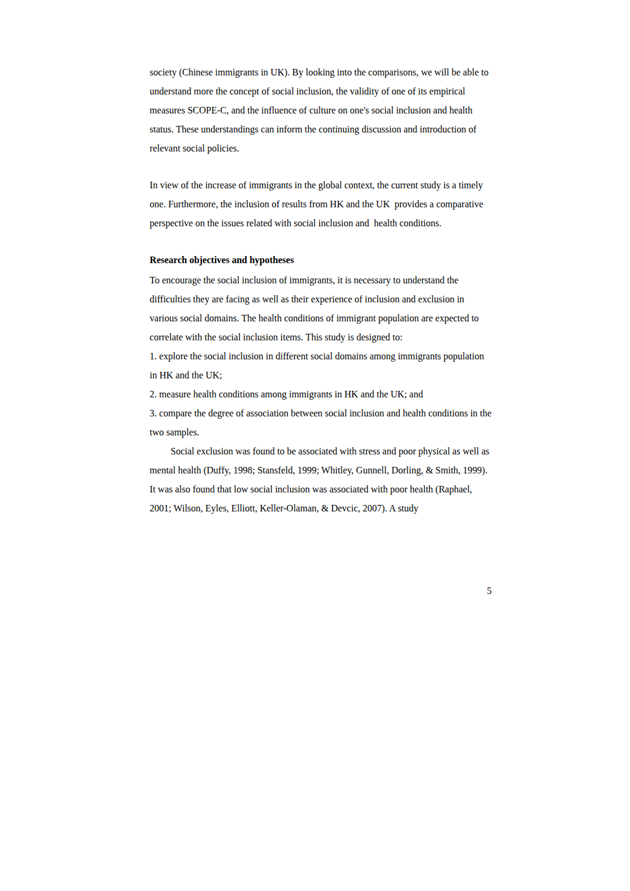society (Chinese immigrants in UK). By looking into the comparisons, we will be able to understand more the concept of social inclusion, the validity of one of its empirical measures SCOPE-C, and the influence of culture on one's social inclusion and health status. These understandings can inform the continuing discussion and introduction of relevant social policies.
In view of the increase of immigrants in the global context, the current study is a timely one. Furthermore, the inclusion of results from HK and the UK provides a comparative perspective on the issues related with social inclusion and health conditions.
Research objectives and hypotheses
To encourage the social inclusion of immigrants, it is necessary to understand the difficulties they are facing as well as their experience of inclusion and exclusion in various social domains. The health conditions of immigrant population are expected to correlate with the social inclusion items. This study is designed to:
1. explore the social inclusion in different social domains among immigrants population in HK and the UK;
2. measure health conditions among immigrants in HK and the UK; and
3. compare the degree of association between social inclusion and health conditions in the two samples.
Social exclusion was found to be associated with stress and poor physical as well as mental health (Duffy, 1998; Stansfeld, 1999; Whitley, Gunnell, Dorling, & Smith, 1999). It was also found that low social inclusion was associated with poor health (Raphael, 2001; Wilson, Eyles, Elliott, Keller-Olaman, & Devcic, 2007). A study
5